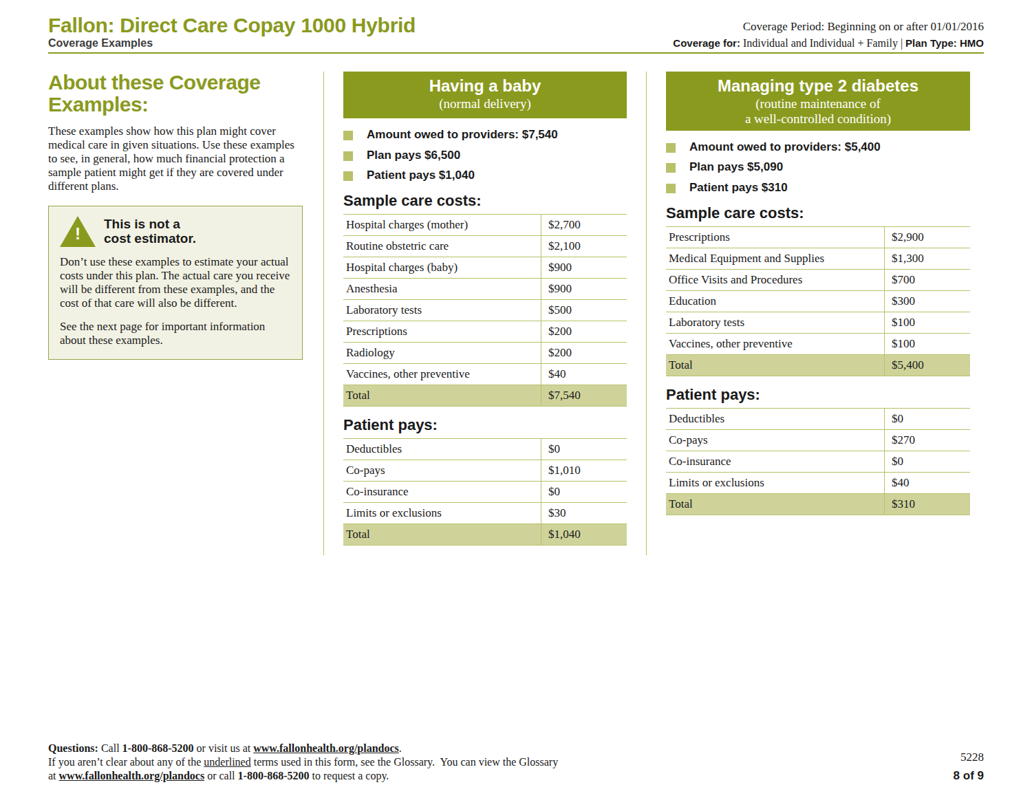Fallon: Direct Care Copay 1000 Hybrid
Coverage Period: Beginning on or after 01/01/2016
Coverage Examples
Coverage for: Individual and Individual + Family | Plan Type: HMO
About these Coverage Examples:
These examples show how this plan might cover medical care in given situations. Use these examples to see, in general, how much financial protection a sample patient might get if they are covered under different plans.
This is not a
cost estimator.
Don’t use these examples to estimate your actual costs under this plan. The actual care you receive will be different from these examples, and the cost of that care will also be different.
See the next page for important information about these examples.
Having a baby
(normal delivery)
Amount owed to providers: $7,540
Plan pays $6,500
Patient pays $1,040
Sample care costs:
| Hospital charges (mother) | $2,700 |
| Routine obstetric care | $2,100 |
| Hospital charges (baby) | $900 |
| Anesthesia | $900 |
| Laboratory tests | $500 |
| Prescriptions | $200 |
| Radiology | $200 |
| Vaccines, other preventive | $40 |
| Total | $7,540 |
Patient pays:
| Deductibles | $0 |
| Co-pays | $1,010 |
| Co-insurance | $0 |
| Limits or exclusions | $30 |
| Total | $1,040 |
Managing type 2 diabetes
(routine maintenance of
a well-controlled condition)
Amount owed to providers: $5,400
Plan pays $5,090
Patient pays $310
Sample care costs:
| Prescriptions | $2,900 |
| Medical Equipment and Supplies | $1,300 |
| Office Visits and Procedures | $700 |
| Education | $300 |
| Laboratory tests | $100 |
| Vaccines, other preventive | $100 |
| Total | $5,400 |
Patient pays:
| Deductibles | $0 |
| Co-pays | $270 |
| Co-insurance | $0 |
| Limits or exclusions | $40 |
| Total | $310 |
Questions: Call 1-800-868-5200 or visit us at www.fallonhealth.org/plandocs.
If you aren’t clear about any of the underlined terms used in this form, see the Glossary. You can view the Glossary
at www.fallonhealth.org/plandocs or call 1-800-868-5200 to request a copy.
5228
8 of 9